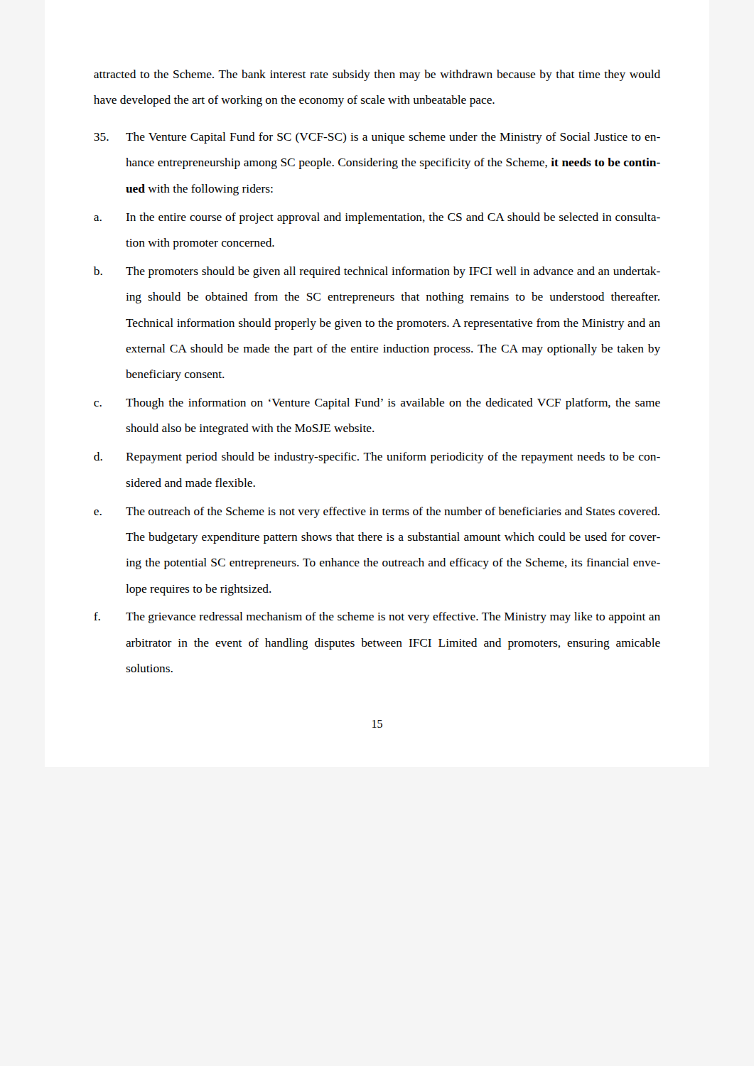attracted to the Scheme. The bank interest rate subsidy then may be withdrawn because by that time they would have developed the art of working on the economy of scale with unbeatable pace.
35. The Venture Capital Fund for SC (VCF-SC) is a unique scheme under the Ministry of Social Justice to enhance entrepreneurship among SC people. Considering the specificity of the Scheme, it needs to be continued with the following riders:
a. In the entire course of project approval and implementation, the CS and CA should be selected in consultation with promoter concerned.
b. The promoters should be given all required technical information by IFCI well in advance and an undertaking should be obtained from the SC entrepreneurs that nothing remains to be understood thereafter. Technical information should properly be given to the promoters. A representative from the Ministry and an external CA should be made the part of the entire induction process. The CA may optionally be taken by beneficiary consent.
c. Though the information on ‘Venture Capital Fund’ is available on the dedicated VCF platform, the same should also be integrated with the MoSJE website.
d. Repayment period should be industry-specific. The uniform periodicity of the repayment needs to be considered and made flexible.
e. The outreach of the Scheme is not very effective in terms of the number of beneficiaries and States covered. The budgetary expenditure pattern shows that there is a substantial amount which could be used for covering the potential SC entrepreneurs. To enhance the outreach and efficacy of the Scheme, its financial envelope requires to be rightsized.
f. The grievance redressal mechanism of the scheme is not very effective. The Ministry may like to appoint an arbitrator in the event of handling disputes between IFCI Limited and promoters, ensuring amicable solutions.
15